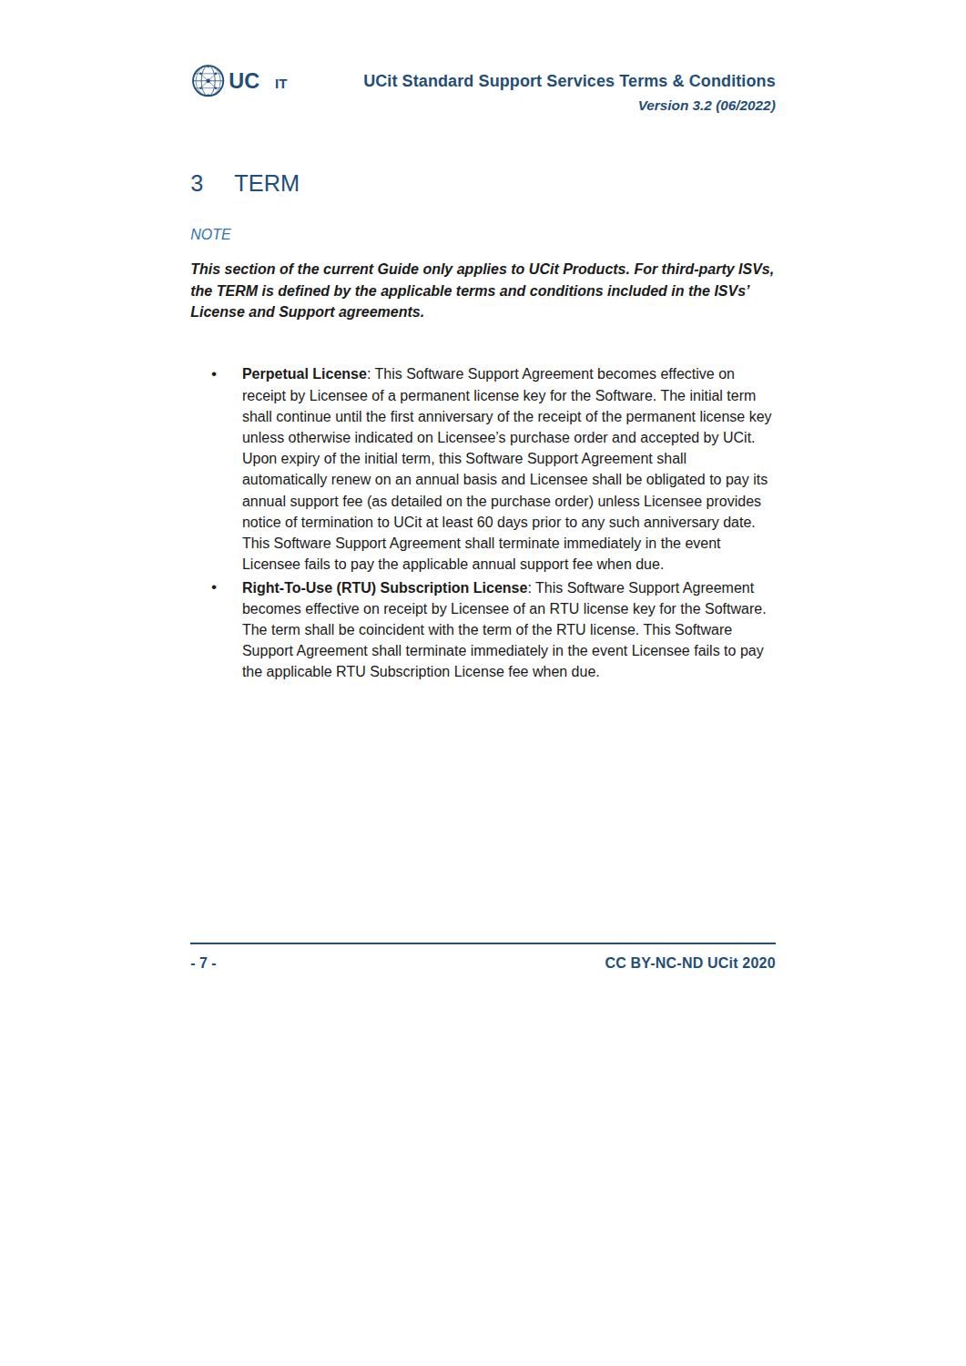UC IT
UCit Standard Support Services Terms & Conditions
Version 3.2 (06/2022)
3 TERM
NOTE
This section of the current Guide only applies to UCit Products. For third-party ISVs, the TERM is defined by the applicable terms and conditions included in the ISVs’ License and Support agreements.
Perpetual License: This Software Support Agreement becomes effective on receipt by Licensee of a permanent license key for the Software. The initial term shall continue until the first anniversary of the receipt of the permanent license key unless otherwise indicated on Licensee’s purchase order and accepted by UCit. Upon expiry of the initial term, this Software Support Agreement shall automatically renew on an annual basis and Licensee shall be obligated to pay its annual support fee (as detailed on the purchase order) unless Licensee provides notice of termination to UCit at least 60 days prior to any such anniversary date. This Software Support Agreement shall terminate immediately in the event Licensee fails to pay the applicable annual support fee when due.
Right-To-Use (RTU) Subscription License: This Software Support Agreement becomes effective on receipt by Licensee of an RTU license key for the Software. The term shall be coincident with the term of the RTU license. This Software Support Agreement shall terminate immediately in the event Licensee fails to pay the applicable RTU Subscription License fee when due.
- 7 -
CC BY-NC-ND UCit 2020